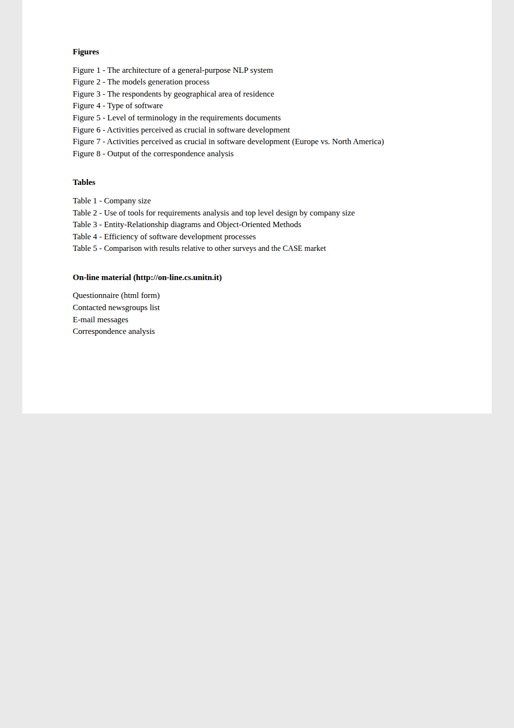Figures
Figure 1 - The architecture of a general-purpose NLP system
Figure 2 - The models generation process
Figure 3 - The respondents by geographical area of residence
Figure 4 - Type of software
Figure 5 - Level of terminology in the requirements documents
Figure 6 - Activities perceived as crucial in software development
Figure 7 - Activities perceived as crucial in software development (Europe vs. North America)
Figure 8 - Output of the correspondence analysis
Tables
Table 1 - Company size
Table 2 - Use of tools for requirements analysis and top level design by company size
Table 3 - Entity-Relationship diagrams and Object-Oriented Methods
Table 4 - Efficiency of software development processes
Table 5 - Comparison with results relative to other surveys and the CASE market
On-line material (http://on-line.cs.unitn.it)
Questionnaire (html form)
Contacted newsgroups list
E-mail messages
Correspondence analysis